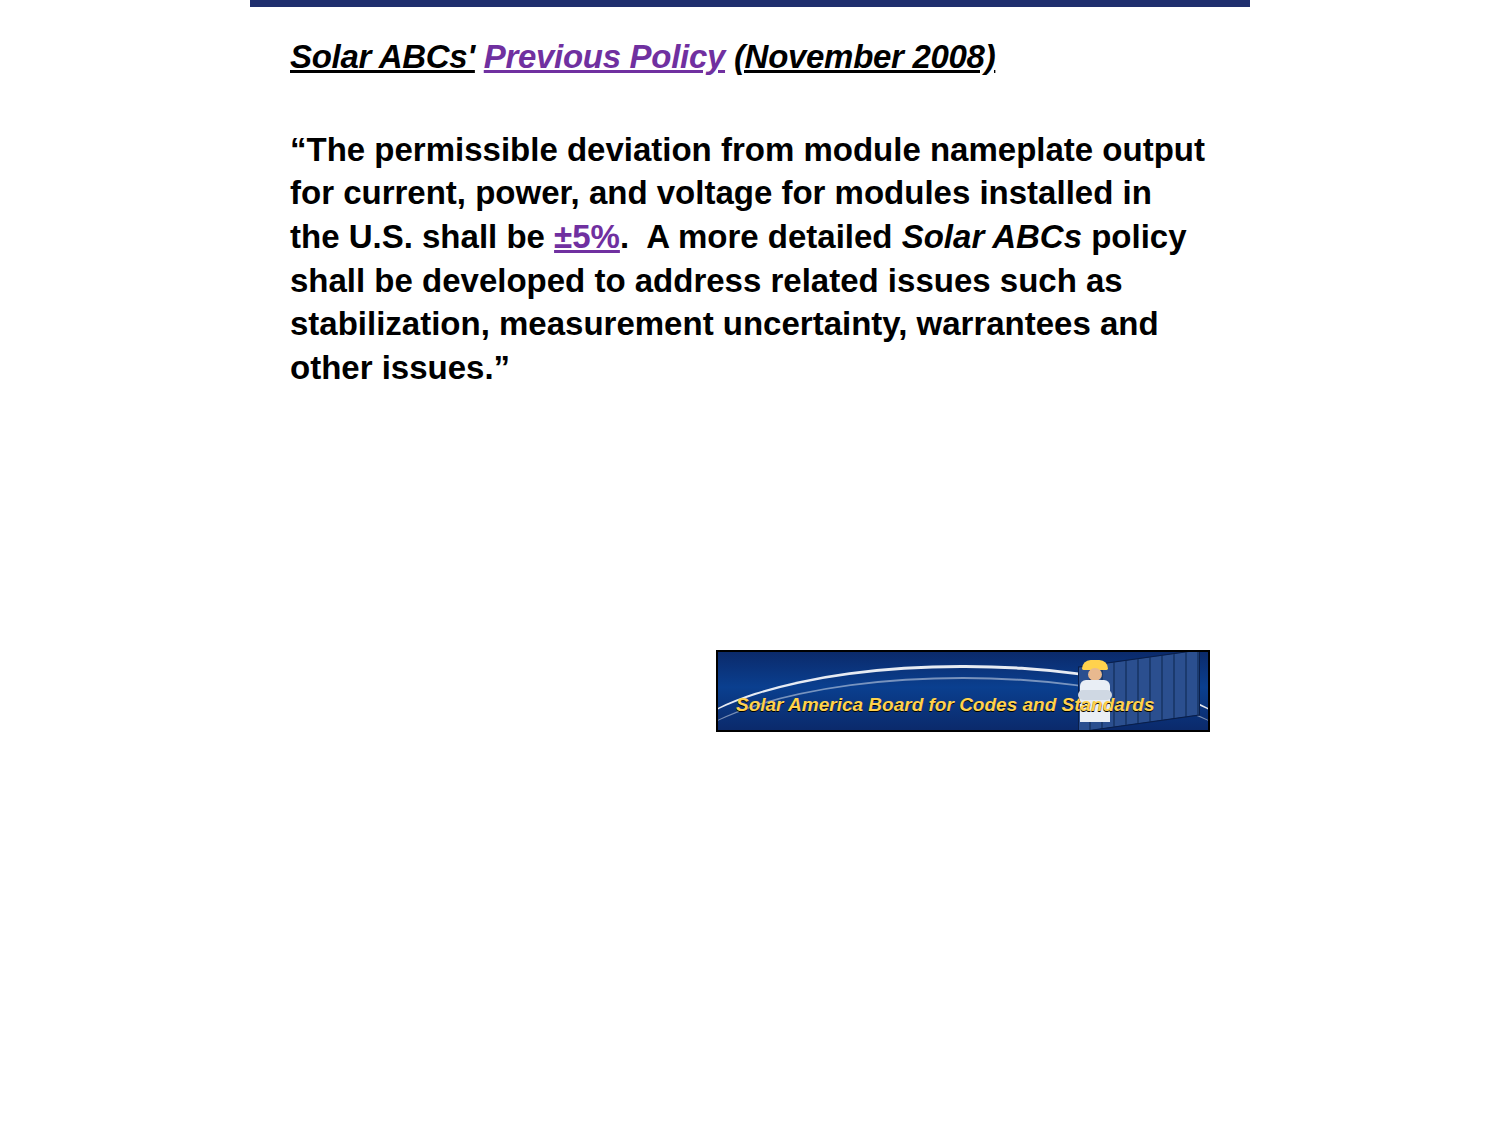Solar ABCs' Previous Policy (November 2008)
“The permissible deviation from module nameplate output for current, power, and voltage for modules installed in the U.S. shall be ±5%. A more detailed Solar ABCs policy shall be developed to address related issues such as stabilization, measurement uncertainty, warrantees and other issues.”
Solar America Board for Codes and Standards